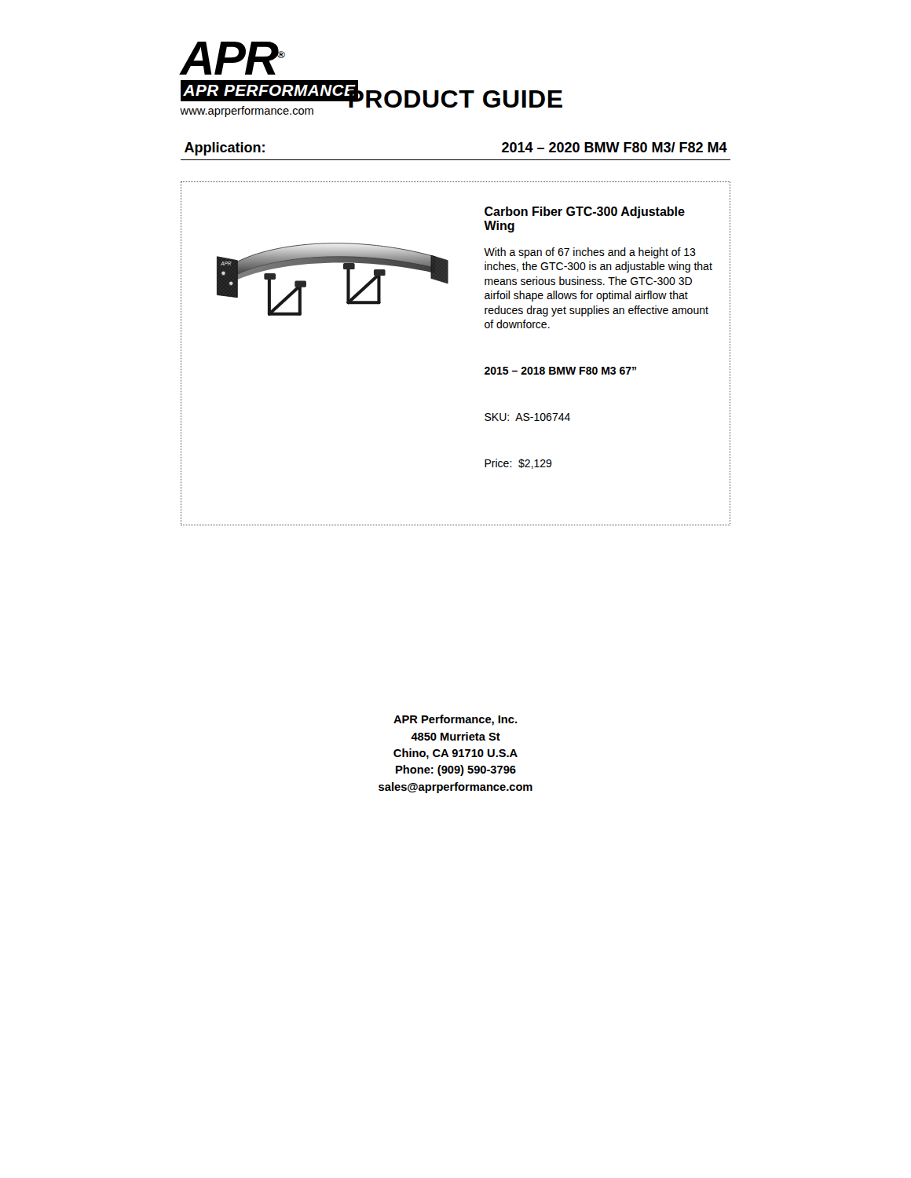APR®
APR PERFORMANCE
www.aprperformance.com
PRODUCT GUIDE
Application: 2014 – 2020 BMW F80 M3/ F82 M4
APR
Carbon Fiber GTC-300 Adjustable Wing
With a span of 67 inches and a height of 13 inches, the GTC-300 is an adjustable wing that means serious business. The GTC-300 3D airfoil shape allows for optimal airflow that reduces drag yet supplies an effective amount of downforce.
2015 – 2018 BMW F80 M3 67”
SKU: AS-106744
Price: $2,129
APR Performance, Inc.
4850 Murrieta St
Chino, CA 91710 U.S.A
Phone: (909) 590-3796
sales@aprperformance.com